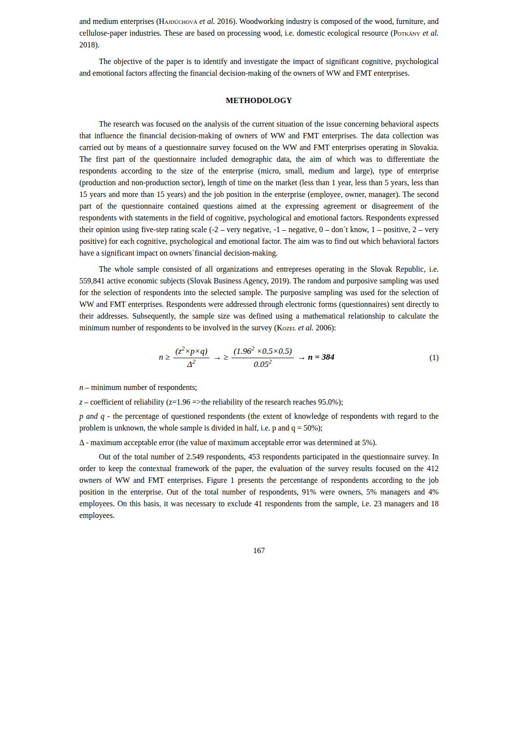and medium enterprises (Hajdúchová et al. 2016). Woodworking industry is composed of the wood, furniture, and cellulose-paper industries. These are based on processing wood, i.e. domestic ecological resource (Potkány et al. 2018).
The objective of the paper is to identify and investigate the impact of significant cognitive, psychological and emotional factors affecting the financial decision-making of the owners of WW and FMT enterprises.
METHODOLOGY
The research was focused on the analysis of the current situation of the issue concerning behavioral aspects that influence the financial decision-making of owners of WW and FMT enterprises. The data collection was carried out by means of a questionnaire survey focused on the WW and FMT enterprises operating in Slovakia. The first part of the questionnaire included demographic data, the aim of which was to differentiate the respondents according to the size of the enterprise (micro, small, medium and large), type of enterprise (production and non-production sector), length of time on the market (less than 1 year, less than 5 years, less than 15 years and more than 15 years) and the job position in the enterprise (employee, owner, manager). The second part of the questionnaire contained questions aimed at the expressing agreement or disagreement of the respondents with statements in the field of cognitive, psychological and emotional factors. Respondents expressed their opinion using five-step rating scale (-2 – very negative, -1 – negative, 0 – don´t know, 1 – positive, 2 – very positive) for each cognitive, psychological and emotional factor. The aim was to find out which behavioral factors have a significant impact on owners´financial decision-making.
The whole sample consisted of all organizations and entrepreses operating in the Slovak Republic, i.e. 559,841 active economic subjects (Slovak Business Agency, 2019). The random and purposive sampling was used for the selection of respondents into the selected sample. The purposive sampling was used for the selection of WW and FMT enterprises. Respondents were addressed through electronic forms (questionnaires) sent directly to their addresses. Subsequently, the sample size was defined using a mathematical relationship to calculate the minimum number of respondents to be involved in the survey (Kozel et al. 2006):
n ≥ (z2×p×q) Δ2 → ≥ (1.962 ×0.5×0.5) 0.052 → n = 384
(1)
n – minimum number of respondents;
z – coefficient of reliability (z=1.96 =>the reliability of the research reaches 95.0%);
p and q - the percentage of questioned respondents (the extent of knowledge of respondents with regard to the problem is unknown, the whole sample is divided in half, i.e. p and q = 50%);
Δ - maximum acceptable error (the value of maximum acceptable error was determined at 5%).
Out of the total number of 2.549 respondents, 453 respondents participated in the questionnaire survey. In order to keep the contextual framework of the paper, the evaluation of the survey results focused on the 412 owners of WW and FMT enterprises. Figure 1 presents the percentange of respondents according to the job position in the enterprise. Out of the total number of respondents, 91% were owners, 5% managers and 4% employees. On this basis, it was necessary to exclude 41 respondents from the sample, i.e. 23 managers and 18 employees.
167